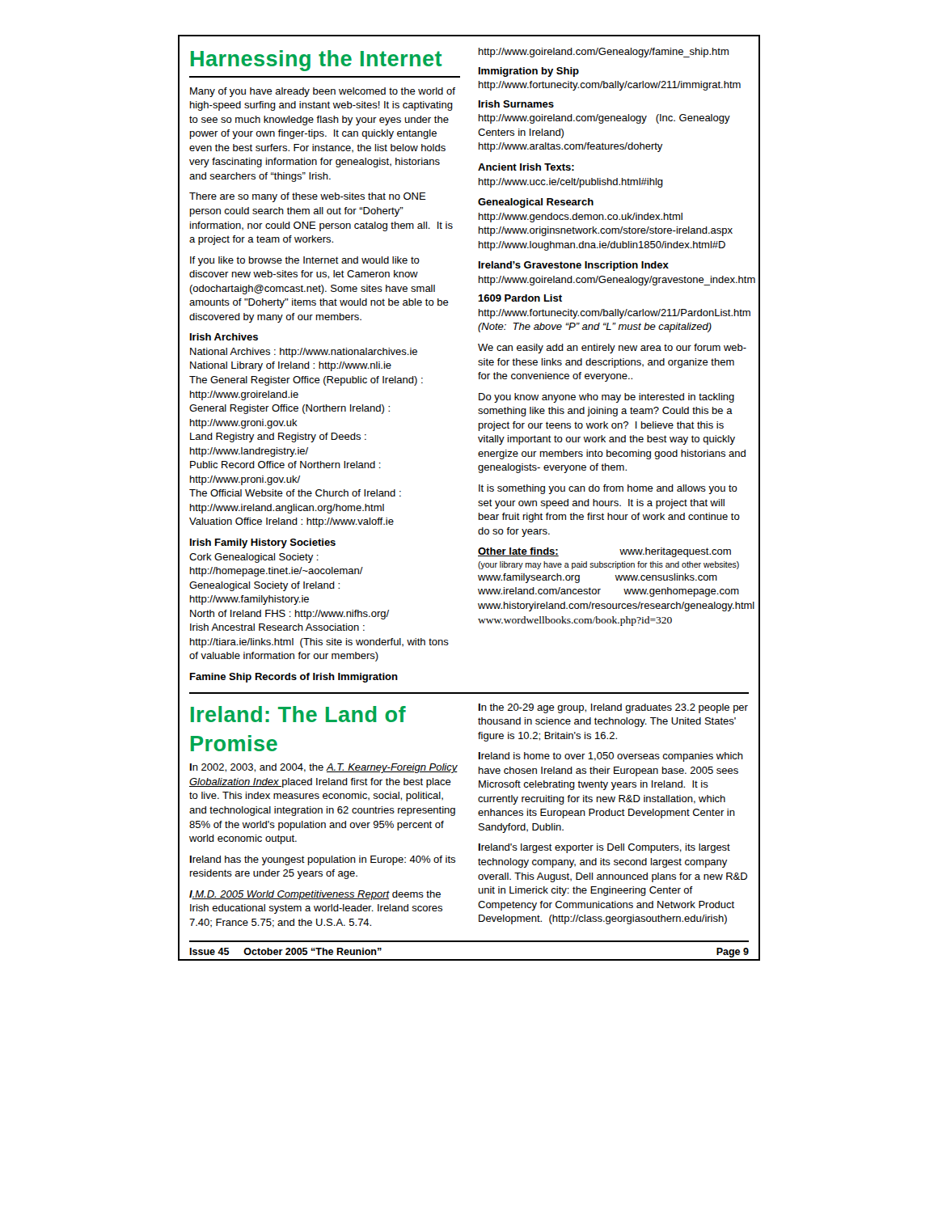Harnessing the Internet
Many of you have already been welcomed to the world of high-speed surfing and instant web-sites! It is captivating to see so much knowledge flash by your eyes under the power of your own finger-tips. It can quickly entangle even the best surfers. For instance, the list below holds very fascinating information for genealogist, historians and searchers of “things” Irish.
There are so many of these web-sites that no ONE person could search them all out for “Doherty” information, nor could ONE person catalog them all. It is a project for a team of workers.
If you like to browse the Internet and would like to discover new web-sites for us, let Cameron know (odochartaigh@comcast.net). Some sites have small amounts of "Doherty" items that would not be able to be discovered by many of our members.
Irish Archives
National Archives : http://www.nationalarchives.ie
National Library of Ireland : http://www.nli.ie
The General Register Office (Republic of Ireland) : http://www.groireland.ie
General Register Office (Northern Ireland) : http://www.groni.gov.uk
Land Registry and Registry of Deeds : http://www.landregistry.ie/
Public Record Office of Northern Ireland : http://www.proni.gov.uk/
The Official Website of the Church of Ireland : http://www.ireland.anglican.org/home.html
Valuation Office Ireland : http://www.valoff.ie
Irish Family History Societies
Cork Genealogical Society : http://homepage.tinet.ie/~aocoleman/
Genealogical Society of Ireland : http://www.familyhistory.ie
North of Ireland FHS : http://www.nifhs.org/
Irish Ancestral Research Association : http://tiara.ie/links.html (This site is wonderful, with tons of valuable information for our members)
Famine Ship Records of Irish Immigration
http://www.goireland.com/Genealogy/famine_ship.htm
Immigration by Ship
http://www.fortunecity.com/bally/carlow/211/immigrat.htm
Irish Surnames
http://www.goireland.com/genealogy (Inc. Genealogy Centers in Ireland)
http://www.araltas.com/features/doherty
Ancient Irish Texts: http://www.ucc.ie/celt/publishd.html#ihlg
Genealogical Research
http://www.gendocs.demon.co.uk/index.html
http://www.originsnetwork.com/store/store-ireland.aspx
http://www.loughman.dna.ie/dublin1850/index.html#D
Ireland’s Gravestone Inscription Index
http://www.goireland.com/Genealogy/gravestone_index.htm
1609 Pardon List
http://www.fortunecity.com/bally/carlow/211/PardonList.htm (Note: The above “P” and “L” must be capitalized)
We can easily add an entirely new area to our forum web-site for these links and descriptions, and organize them for the convenience of everyone..
Do you know anyone who may be interested in tackling something like this and joining a team? Could this be a project for our teens to work on? I believe that this is vitally important to our work and the best way to quickly energize our members into becoming good historians and genealogists- everyone of them.
It is something you can do from home and allows you to set your own speed and hours. It is a project that will bear fruit right from the first hour of work and continue to do so for years.
Other late finds: www.heritagequest.com
(your library may have a paid subscription for this and other websites)
www.familysearch.org www.censuslinks.com
www.ireland.com/ancestor www.genhomepage.com
www.historyireland.com/resources/research/genealogy.html
www.wordwellbooks.com/book.php?id=320
Ireland: The Land of Promise
In 2002, 2003, and 2004, the A.T. Kearney-Foreign Policy Globalization Index placed Ireland first for the best place to live. This index measures economic, social, political, and technological integration in 62 countries representing 85% of the world's population and over 95% percent of world economic output.
Ireland has the youngest population in Europe: 40% of its residents are under 25 years of age.
I.M.D. 2005 World Competitiveness Report deems the Irish educational system a world-leader. Ireland scores 7.40; France 5.75; and the U.S.A. 5.74.
In the 20-29 age group, Ireland graduates 23.2 people per thousand in science and technology. The United States' figure is 10.2; Britain's is 16.2.
Ireland is home to over 1,050 overseas companies which have chosen Ireland as their European base. 2005 sees Microsoft celebrating twenty years in Ireland. It is currently recruiting for its new R&D installation, which enhances its European Product Development Center in Sandyford, Dublin.
Ireland's largest exporter is Dell Computers, its largest technology company, and its second largest company overall. This August, Dell announced plans for a new R&D unit in Limerick city: the Engineering Center of Competency for Communications and Network Product Development. (http://class.georgiasouthern.edu/irish)
Issue 45 October 2005 “The Reunion”
Page 9